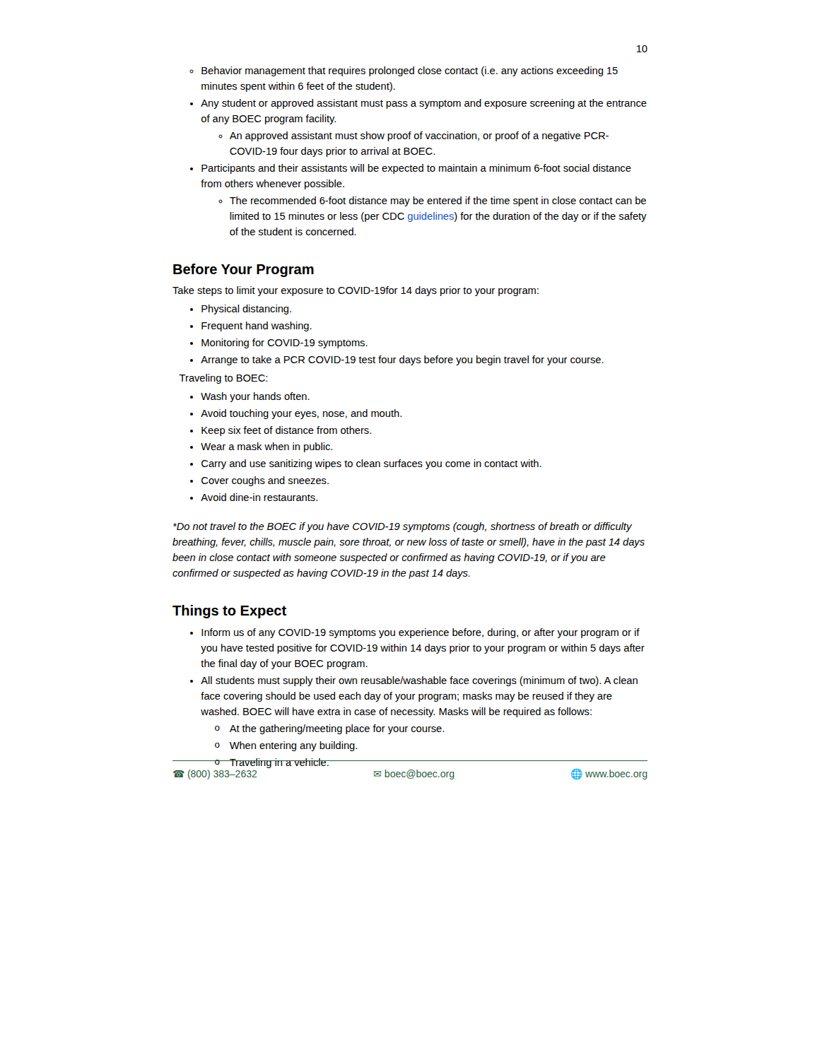10
Behavior management that requires prolonged close contact (i.e. any actions exceeding 15 minutes spent within 6 feet of the student).
Any student or approved assistant must pass a symptom and exposure screening at the entrance of any BOEC program facility.
An approved assistant must show proof of vaccination, or proof of a negative PCR- COVID-19 four days prior to arrival at BOEC.
Participants and their assistants will be expected to maintain a minimum 6-foot social distance from others whenever possible.
The recommended 6-foot distance may be entered if the time spent in close contact can be limited to 15 minutes or less (per CDC guidelines) for the duration of the day or if the safety of the student is concerned.
Before Your Program
Take steps to limit your exposure to COVID-19for 14 days prior to your program:
Physical distancing.
Frequent hand washing.
Monitoring for COVID-19 symptoms.
Arrange to take a PCR COVID-19 test four days before you begin travel for your course.
Traveling to BOEC:
Wash your hands often.
Avoid touching your eyes, nose, and mouth.
Keep six feet of distance from others.
Wear a mask when in public.
Carry and use sanitizing wipes to clean surfaces you come in contact with.
Cover coughs and sneezes.
Avoid dine-in restaurants.
*Do not travel to the BOEC if you have COVID-19 symptoms (cough, shortness of breath or difficulty breathing, fever, chills, muscle pain, sore throat, or new loss of taste or smell), have in the past 14 days been in close contact with someone suspected or confirmed as having COVID-19, or if you are confirmed or suspected as having COVID-19 in the past 14 days.
Things to Expect
Inform us of any COVID-19 symptoms you experience before, during, or after your program or if you have tested positive for COVID-19 within 14 days prior to your program or within 5 days after the final day of your BOEC program.
All students must supply their own reusable/washable face coverings (minimum of two). A clean face covering should be used each day of your program; masks may be reused if they are washed. BOEC will have extra in case of necessity. Masks will be required as follows:
At the gathering/meeting place for your course.
When entering any building.
Traveling in a vehicle.
☎ (800) 383–2632 ✉ boec@boec.org 🌐 www.boec.org